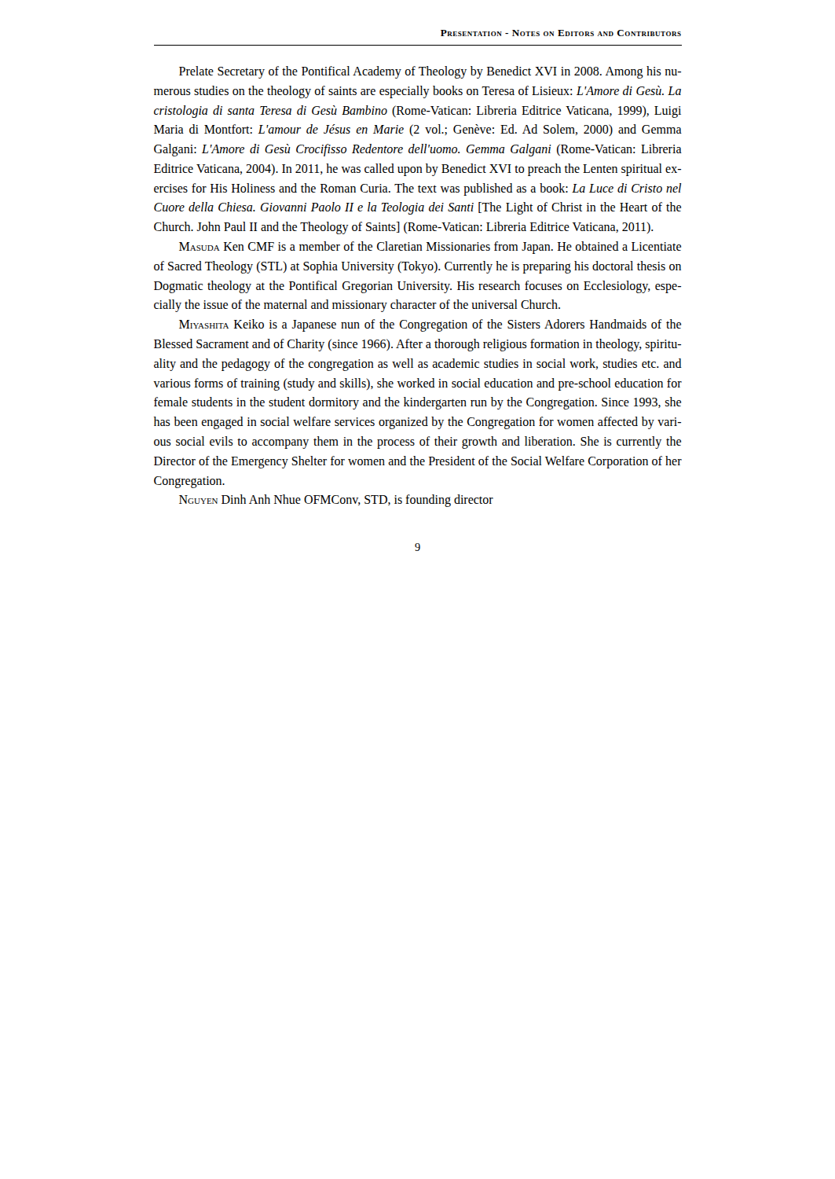Presentation - Notes on Editors and Contributors
Prelate Secretary of the Pontifical Academy of Theology by Benedict XVI in 2008. Among his numerous studies on the theology of saints are especially books on Teresa of Lisieux: L'Amore di Gesù. La cristologia di santa Teresa di Gesù Bambino (Rome-Vatican: Libreria Editrice Vaticana, 1999), Luigi Maria di Montfort: L'amour de Jésus en Marie (2 vol.; Genève: Ed. Ad Solem, 2000) and Gemma Galgani: L'Amore di Gesù Crocifisso Redentore dell'uomo. Gemma Galgani (Rome-Vatican: Libreria Editrice Vaticana, 2004). In 2011, he was called upon by Benedict XVI to preach the Lenten spiritual exercises for His Holiness and the Roman Curia. The text was published as a book: La Luce di Cristo nel Cuore della Chiesa. Giovanni Paolo II e la Teologia dei Santi [The Light of Christ in the Heart of the Church. John Paul II and the Theology of Saints] (Rome-Vatican: Libreria Editrice Vaticana, 2011).
Masuda Ken CMF is a member of the Claretian Missionaries from Japan. He obtained a Licentiate of Sacred Theology (STL) at Sophia University (Tokyo). Currently he is preparing his doctoral thesis on Dogmatic theology at the Pontifical Gregorian University. His research focuses on Ecclesiology, especially the issue of the maternal and missionary character of the universal Church.
Miyashita Keiko is a Japanese nun of the Congregation of the Sisters Adorers Handmaids of the Blessed Sacrament and of Charity (since 1966). After a thorough religious formation in theology, spirituality and the pedagogy of the congregation as well as academic studies in social work, studies etc. and various forms of training (study and skills), she worked in social education and pre-school education for female students in the student dormitory and the kindergarten run by the Congregation. Since 1993, she has been engaged in social welfare services organized by the Congregation for women affected by various social evils to accompany them in the process of their growth and liberation. She is currently the Director of the Emergency Shelter for women and the President of the Social Welfare Corporation of her Congregation.
Nguyen Dinh Anh Nhue OFMConv, STD, is founding director
9